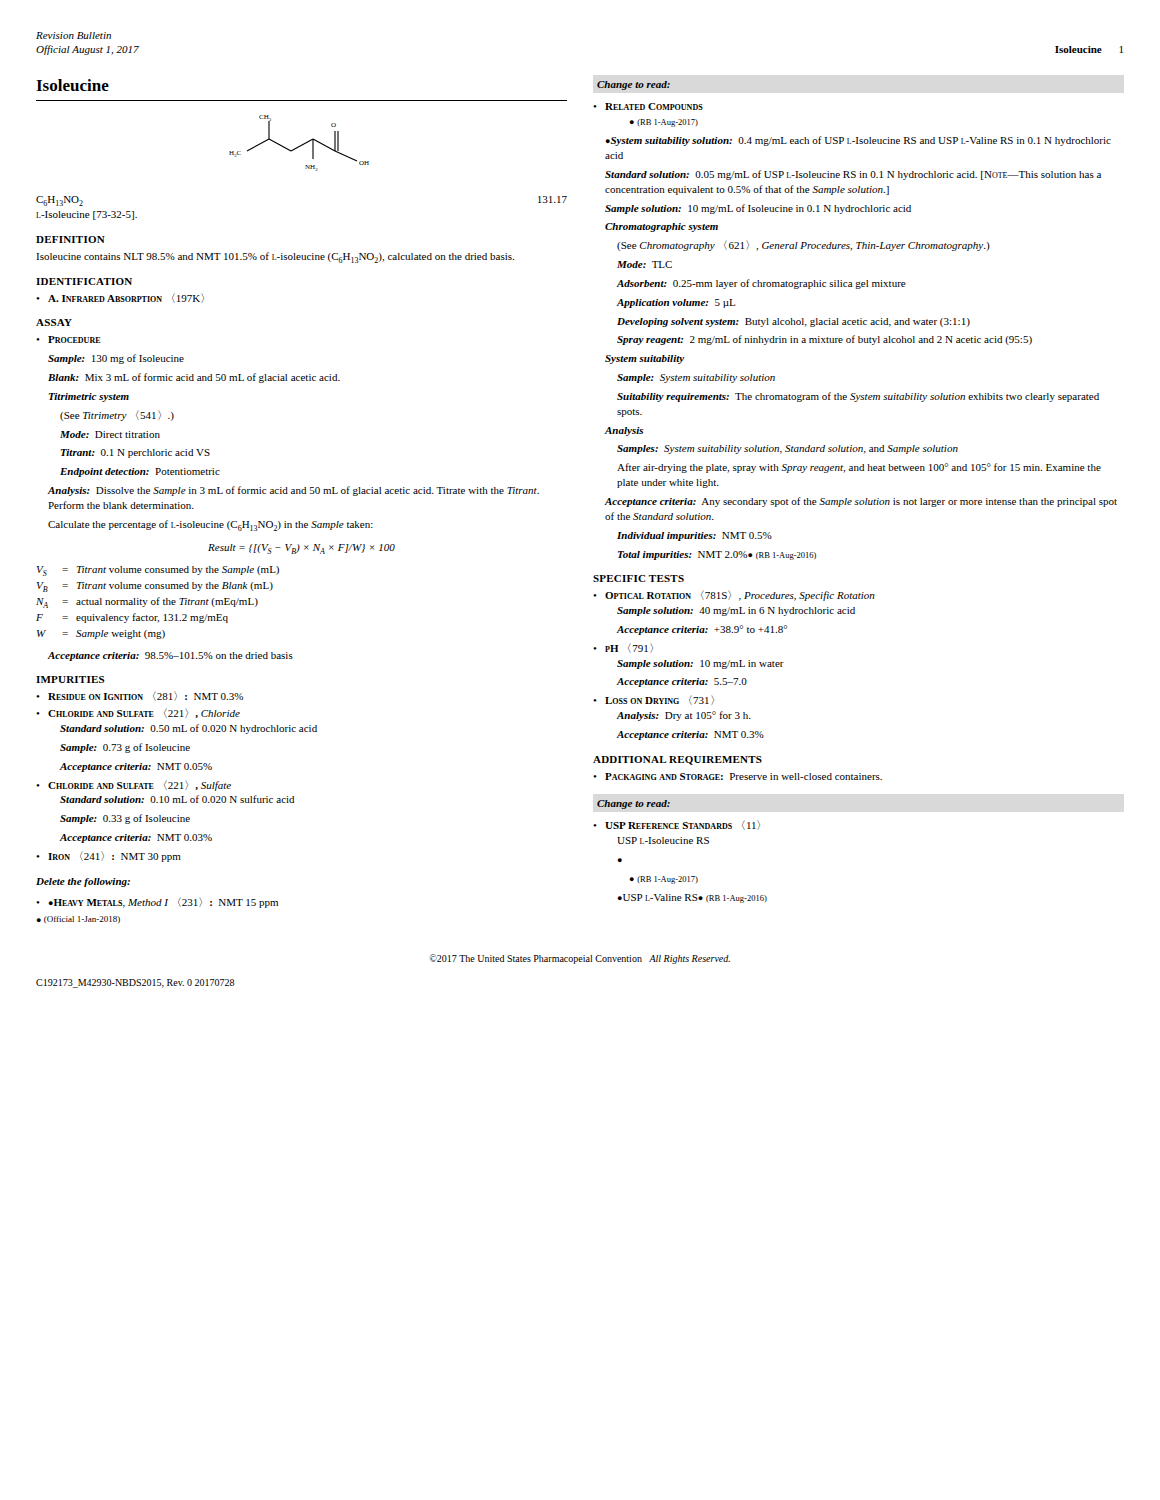Revision Bulletin
Official August 1, 2017
Isoleucine 1
Isoleucine
CH3 H3C O OH NH2
C6H13NO2 131.17
l-Isoleucine [73-32-5].
Definition
Isoleucine contains NLT 98.5% and NMT 101.5% of l-isoleucine (C6H13NO2), calculated on the dried basis.
Identification
A. Infrared Absorption 〈197K〉
Assay
Procedure
Sample: 130 mg of Isoleucine
Blank: Mix 3 mL of formic acid and 50 mL of glacial acetic acid.
Titrimetric system
(See Titrimetry 〈541〉.)
Mode: Direct titration
Titrant: 0.1 N perchloric acid VS
Endpoint detection: Potentiometric
Analysis: Dissolve the Sample in 3 mL of formic acid and 50 mL of glacial acetic acid. Titrate with the Titrant. Perform the blank determination.
Calculate the percentage of l-isoleucine (C6H13NO2) in the Sample taken:
Result = {[(VS − VB) × NA × F]/W} × 100
| V S | = | Titrant volume consumed by the Sample (mL) |
| V B | = | Titrant volume consumed by the Blank (mL) |
| N A | = | actual normality of the Titrant (mEq/mL) |
| F | = | equivalency factor, 131.2 mg/mEq |
| W | = | Sample weight (mg) |
Acceptance criteria: 98.5%–101.5% on the dried basis
Impurities
Residue on Ignition 〈281〉: NMT 0.3%
Chloride and Sulfate 〈221〉, Chloride
Standard solution: 0.50 mL of 0.020 N hydrochloric acid
Sample: 0.73 g of Isoleucine
Acceptance criteria: NMT 0.05%
Chloride and Sulfate 〈221〉, Sulfate
Standard solution: 0.10 mL of 0.020 N sulfuric acid
Sample: 0.33 g of Isoleucine
Acceptance criteria: NMT 0.03%
Iron 〈241〉: NMT 30 ppm
Delete the following:
●Heavy Metals, Method I 〈231〉: NMT 15 ppm
● (Official 1-Jan-2018)
Change to read:
Related Compounds
● (RB 1-Aug-2017)
●System suitability solution: 0.4 mg/mL each of USP l-Isoleucine RS and USP l-Valine RS in 0.1 N hydrochloric acid
Standard solution: 0.05 mg/mL of USP l-Isoleucine RS in 0.1 N hydrochloric acid. [Note—This solution has a concentration equivalent to 0.5% of that of the Sample solution.]
Sample solution: 10 mg/mL of Isoleucine in 0.1 N hydrochloric acid
Chromatographic system
(See Chromatography 〈621〉, General Procedures, Thin-Layer Chromatography.)
Mode: TLC
Adsorbent: 0.25-mm layer of chromatographic silica gel mixture
Application volume: 5 µL
Developing solvent system: Butyl alcohol, glacial acetic acid, and water (3:1:1)
Spray reagent: 2 mg/mL of ninhydrin in a mixture of butyl alcohol and 2 N acetic acid (95:5)
System suitability
Sample: System suitability solution
Suitability requirements: The chromatogram of the System suitability solution exhibits two clearly separated spots.
Analysis
Samples: System suitability solution, Standard solution, and Sample solution
After air-drying the plate, spray with Spray reagent, and heat between 100° and 105° for 15 min. Examine the plate under white light.
Acceptance criteria: Any secondary spot of the Sample solution is not larger or more intense than the principal spot of the Standard solution.
Individual impurities: NMT 0.5%
Total impurities: NMT 2.0%● (RB 1-Aug-2016)
Specific Tests
Optical Rotation 〈781S〉, Procedures, Specific Rotation
Sample solution: 40 mg/mL in 6 N hydrochloric acid
Acceptance criteria: +38.9° to +41.8°
pH 〈791〉
Sample solution: 10 mg/mL in water
Acceptance criteria: 5.5–7.0
Loss on Drying 〈731〉
Analysis: Dry at 105° for 3 h.
Acceptance criteria: NMT 0.3%
Additional Requirements
Packaging and Storage: Preserve in well-closed containers.
Change to read:
USP Reference Standards 〈11〉
USP l-Isoleucine RS
●
● (RB 1-Aug-2017)
●USP l-Valine RS● (RB 1-Aug-2016)
©2017 The United States Pharmacopeial Convention All Rights Reserved.
C192173_M42930-NBDS2015, Rev. 0 20170728